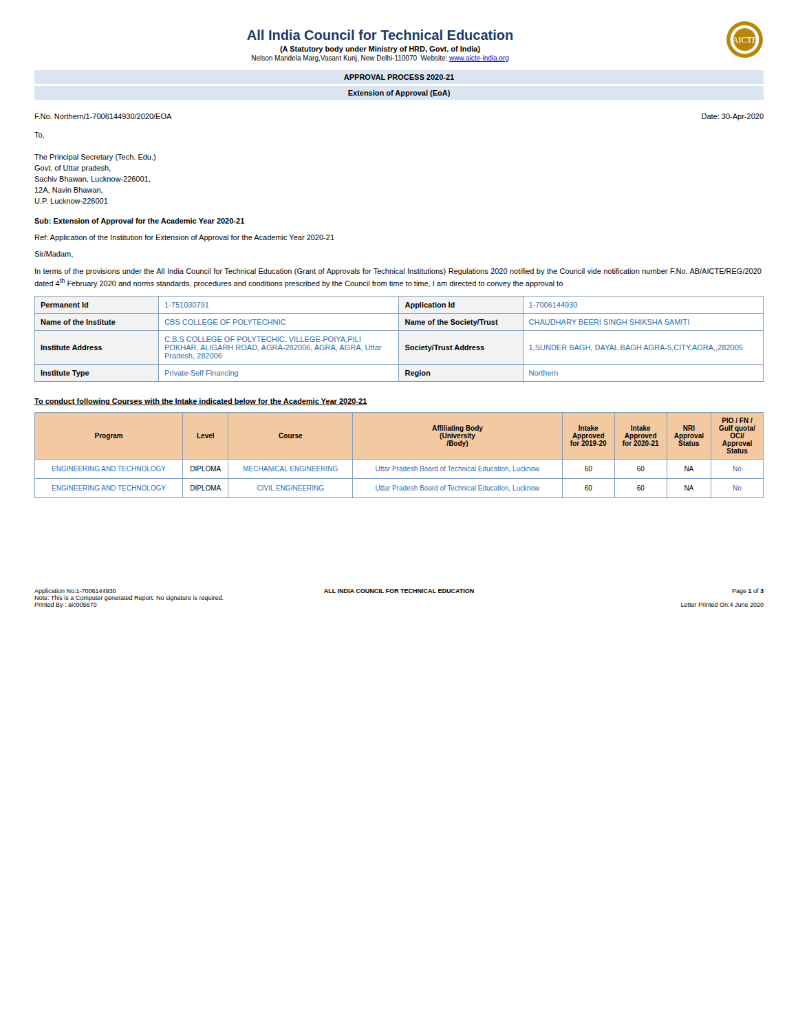All India Council for Technical Education
(A Statutory body under Ministry of HRD, Govt. of India)
Nelson Mandela Marg,Vasant Kunj, New Delhi-110070 Website: www.aicte-india.org
APPROVAL PROCESS 2020-21
Extension of Approval (EoA)
F.No. Northern/1-7006144930/2020/EOA Date: 30-Apr-2020
To,
The Principal Secretary (Tech. Edu.)
Govt. of Uttar pradesh,
Sachiv Bhawan, Lucknow-226001,
12A, Navin Bhawan,
U.P. Lucknow-226001
Sub: Extension of Approval for the Academic Year 2020-21
Ref: Application of the Institution for Extension of Approval for the Academic Year 2020-21
Sir/Madam,
In terms of the provisions under the All India Council for Technical Education (Grant of Approvals for Technical Institutions) Regulations 2020 notified by the Council vide notification number F.No. AB/AICTE/REG/2020 dated 4th February 2020 and norms standards, procedures and conditions prescribed by the Council from time to time, I am directed to convey the approval to
| Permanent Id | 1-751030791 | Application Id | 1-7006144930 |
| Name of the Institute | CBS COLLEGE OF POLYTECHNIC | Name of the Society/Trust | CHAUDHARY BEERI SINGH SHIKSHA SAMITI |
| Institute Address | C.B.S COLLEGE OF POLYTECHIC, VILLEGE-POIYA,PILI POKHAR, ALIGARH ROAD, AGRA-282006, AGRA, AGRA, Uttar Pradesh, 282006 | Society/Trust Address | 1,SUNDER BAGH, DAYAL BAGH AGRA-5,CITY,AGRA,,282005 |
| Institute Type | Private-Self Financing | Region | Northern |
To conduct following Courses with the Intake indicated below for the Academic Year 2020-21
| Program | Level | Course | Affiliating Body (University /Body) | Intake Approved for 2019-20 | Intake Approved for 2020-21 | NRI Approval Status | PIO / FN / Gulf quota/ OCI/ Approval Status |
| --- | --- | --- | --- | --- | --- | --- | --- |
| ENGINEERING AND TECHNOLOGY | DIPLOMA | MECHANICAL ENGINEERING | Uttar Pradesh Board of Technical Education, Lucknow | 60 | 60 | NA | No |
| ENGINEERING AND TECHNOLOGY | DIPLOMA | CIVIL ENGINEERING | Uttar Pradesh Board of Technical Education, Lucknow | 60 | 60 | NA | No |
| Application No:1-7006144930 Note: This is a Computer generated Report. No signature is required. Printed By : aic005670 | ALL INDIA COUNCIL FOR TECHNICAL EDUCATION | Page 1 of 3 Letter Printed On:4 June 2020 |